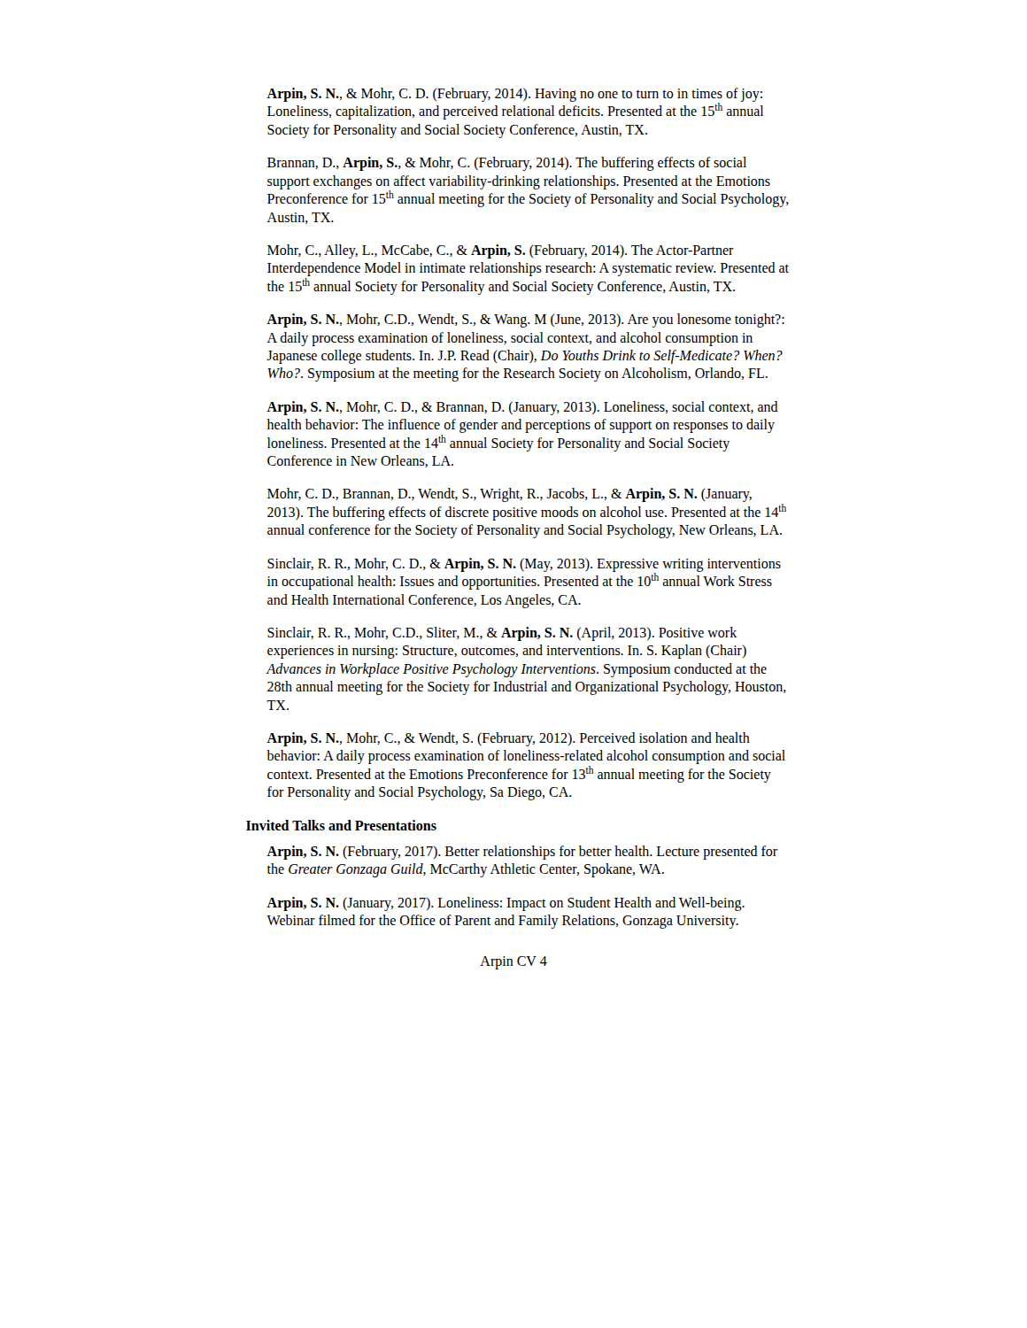Arpin, S. N., & Mohr, C. D. (February, 2014). Having no one to turn to in times of joy: Loneliness, capitalization, and perceived relational deficits. Presented at the 15th annual Society for Personality and Social Society Conference, Austin, TX.
Brannan, D., Arpin, S., & Mohr, C. (February, 2014). The buffering effects of social support exchanges on affect variability-drinking relationships. Presented at the Emotions Preconference for 15th annual meeting for the Society of Personality and Social Psychology, Austin, TX.
Mohr, C., Alley, L., McCabe, C., & Arpin, S. (February, 2014). The Actor-Partner Interdependence Model in intimate relationships research: A systematic review. Presented at the 15th annual Society for Personality and Social Society Conference, Austin, TX.
Arpin, S. N., Mohr, C.D., Wendt, S., & Wang. M (June, 2013). Are you lonesome tonight?: A daily process examination of loneliness, social context, and alcohol consumption in Japanese college students. In. J.P. Read (Chair), Do Youths Drink to Self-Medicate? When? Who?. Symposium at the meeting for the Research Society on Alcoholism, Orlando, FL.
Arpin, S. N., Mohr, C. D., & Brannan, D. (January, 2013). Loneliness, social context, and health behavior: The influence of gender and perceptions of support on responses to daily loneliness. Presented at the 14th annual Society for Personality and Social Society Conference in New Orleans, LA.
Mohr, C. D., Brannan, D., Wendt, S., Wright, R., Jacobs, L., & Arpin, S. N. (January, 2013). The buffering effects of discrete positive moods on alcohol use. Presented at the 14th annual conference for the Society of Personality and Social Psychology, New Orleans, LA.
Sinclair, R. R., Mohr, C. D., & Arpin, S. N. (May, 2013). Expressive writing interventions in occupational health: Issues and opportunities. Presented at the 10th annual Work Stress and Health International Conference, Los Angeles, CA.
Sinclair, R. R., Mohr, C.D., Sliter, M., & Arpin, S. N. (April, 2013). Positive work experiences in nursing: Structure, outcomes, and interventions. In. S. Kaplan (Chair) Advances in Workplace Positive Psychology Interventions. Symposium conducted at the 28th annual meeting for the Society for Industrial and Organizational Psychology, Houston, TX.
Arpin, S. N., Mohr, C., & Wendt, S. (February, 2012). Perceived isolation and health behavior: A daily process examination of loneliness-related alcohol consumption and social context. Presented at the Emotions Preconference for 13th annual meeting for the Society for Personality and Social Psychology, Sa Diego, CA.
Invited Talks and Presentations
Arpin, S. N. (February, 2017). Better relationships for better health. Lecture presented for the Greater Gonzaga Guild, McCarthy Athletic Center, Spokane, WA.
Arpin, S. N. (January, 2017). Loneliness: Impact on Student Health and Well-being. Webinar filmed for the Office of Parent and Family Relations, Gonzaga University.
Arpin CV 4